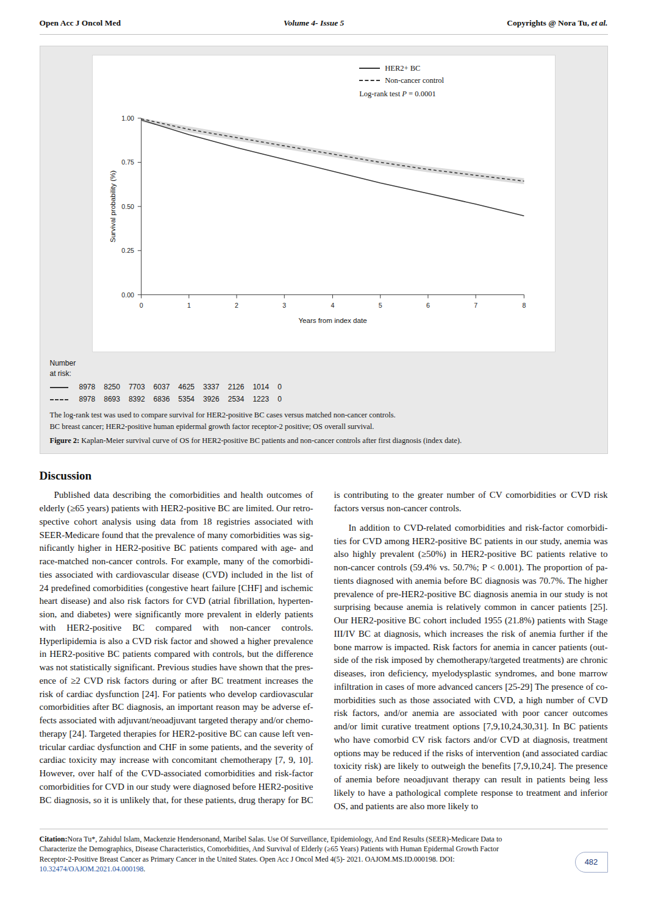Open Acc J Oncol Med
Volume 4- Issue 5
Copyrights @ Nora Tu, et al.
HER2+ BC
Non-cancer control
Log-rank test P = 0.0001
0.00 0.25 0.50 0.75 1.00 0 1 2 3 4 5 6 7 8 Years from index date Survival probability (%)
Number
at risk:
| | 8978 | 8250 | 7703 | 6037 | 4625 | 3337 | 2126 | 1014 | 0 |
| | 8978 | 8693 | 8392 | 6836 | 5354 | 3926 | 2534 | 1223 | 0 |
The log-rank test was used to compare survival for HER2-positive BC cases versus matched non-cancer controls.
BC breast cancer; HER2-positive human epidermal growth factor receptor-2 positive; OS overall survival.
Figure 2: Kaplan-Meier survival curve of OS for HER2-positive BC patients and non-cancer controls after first diagnosis (index date).
Discussion
Published data describing the comorbidities and health outcomes of elderly (≥65 years) patients with HER2-positive BC are limited. Our retrospective cohort analysis using data from 18 registries associated with SEER-Medicare found that the prevalence of many comorbidities was significantly higher in HER2-positive BC patients compared with age- and race-matched non-cancer controls. For example, many of the comorbidities associated with cardiovascular disease (CVD) included in the list of 24 predefined comorbidities (congestive heart failure [CHF] and ischemic heart disease) and also risk factors for CVD (atrial fibrillation, hypertension, and diabetes) were significantly more prevalent in elderly patients with HER2-positive BC compared with non-cancer controls. Hyperlipidemia is also a CVD risk factor and showed a higher prevalence in HER2-positive BC patients compared with controls, but the difference was not statistically significant. Previous studies have shown that the presence of ≥2 CVD risk factors during or after BC treatment increases the risk of cardiac dysfunction [24]. For patients who develop cardiovascular comorbidities after BC diagnosis, an important reason may be adverse effects associated with adjuvant/neoadjuvant targeted therapy and/or chemotherapy [24]. Targeted therapies for HER2-positive BC can cause left ventricular cardiac dysfunction and CHF in some patients, and the severity of cardiac toxicity may increase with concomitant chemotherapy [7, 9, 10]. However, over half of the CVD-associated comorbidities and risk-factor comorbidities for CVD in our study were diagnosed before HER2-positive BC diagnosis, so it is unlikely that, for these patients, drug therapy for BC is contributing to the greater number of CV comorbidities or CVD risk factors versus non-cancer controls.
In addition to CVD-related comorbidities and risk-factor comorbidities for CVD among HER2-positive BC patients in our study, anemia was also highly prevalent (≥50%) in HER2-positive BC patients relative to non-cancer controls (59.4% vs. 50.7%; P < 0.001). The proportion of patients diagnosed with anemia before BC diagnosis was 70.7%. The higher prevalence of pre-HER2-positive BC diagnosis anemia in our study is not surprising because anemia is relatively common in cancer patients [25]. Our HER2-positive BC cohort included 1955 (21.8%) patients with Stage III/IV BC at diagnosis, which increases the risk of anemia further if the bone marrow is impacted. Risk factors for anemia in cancer patients (outside of the risk imposed by chemotherapy/targeted treatments) are chronic diseases, iron deficiency, myelodysplastic syndromes, and bone marrow infiltration in cases of more advanced cancers [25-29] The presence of comorbidities such as those associated with CVD, a high number of CVD risk factors, and/or anemia are associated with poor cancer outcomes and/or limit curative treatment options [7,9,10,24,30,31]. In BC patients who have comorbid CV risk factors and/or CVD at diagnosis, treatment options may be reduced if the risks of intervention (and associated cardiac toxicity risk) are likely to outweigh the benefits [7,9,10,24]. The presence of anemia before neoadjuvant therapy can result in patients being less likely to have a pathological complete response to treatment and inferior OS, and patients are also more likely to
Citation: Nora Tu*, Zahidul Islam, Mackenzie Hendersonand, Maribel Salas. Use Of Surveillance, Epidemiology, And End Results (SEER)-Medicare Data to Characterize the Demographics, Disease Characteristics, Comorbidities, And Survival of Elderly (≥65 Years) Patients with Human Epidermal Growth Factor Receptor-2-Positive Breast Cancer as Primary Cancer in the United States. Open Acc J Oncol Med 4(5)- 2021. OAJOM.MS.ID.000198. DOI: 10.32474/OAJOM.2021.04.000198.
482